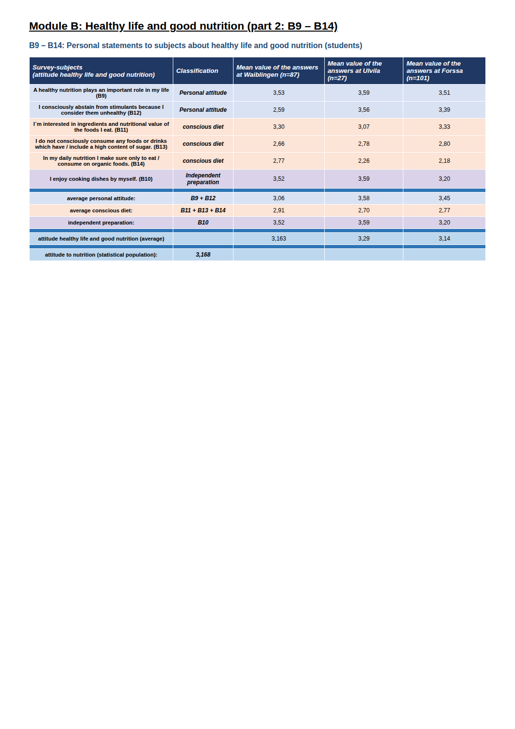Module B: Healthy life and good nutrition (part 2: B9 – B14)
B9 – B14: Personal statements to subjects about healthy life and good nutrition (students)
| Survey-subjects (attitude healthy life and good nutrition) | Classification | Mean value of the answers at Waiblingen (n=87) | Mean value of the answers at Ulvila (n=27) | Mean value of the answers at Forssa (n=101) |
| --- | --- | --- | --- | --- |
| A healthy nutrition plays an important role in my life (B9) | Personal attitude | 3,53 | 3,59 | 3,51 |
| I consciously abstain from stimulants because I consider them unhealthy (B12) | Personal attitude | 2,59 | 3,56 | 3,39 |
| I´m interested in ingredients and nutritional value of the foods I eat. (B11) | conscious diet | 3,30 | 3,07 | 3,33 |
| I do not consciously consume any foods or drinks which have / include a high content of sugar. (B13) | conscious diet | 2,66 | 2,78 | 2,80 |
| In my daily nutrition I make sure only to eat / consume on organic foods. (B14) | conscious diet | 2,77 | 2,26 | 2,18 |
| I enjoy cooking dishes by myself. (B10) | Independent preparation | 3,52 | 3,59 | 3,20 |
| average personal attitude: | B9 + B12 | 3,06 | 3,58 | 3,45 |
| average conscious diet: | B11 + B13 + B14 | 2,91 | 2,70 | 2,77 |
| independent preparation: | B10 | 3,52 | 3,59 | 3,20 |
| attitude healthy life and good nutrition (average) | | 3,163 | 3,29 | 3,14 |
| attitude to nutrition (statistical population): | 3,168 | | | |